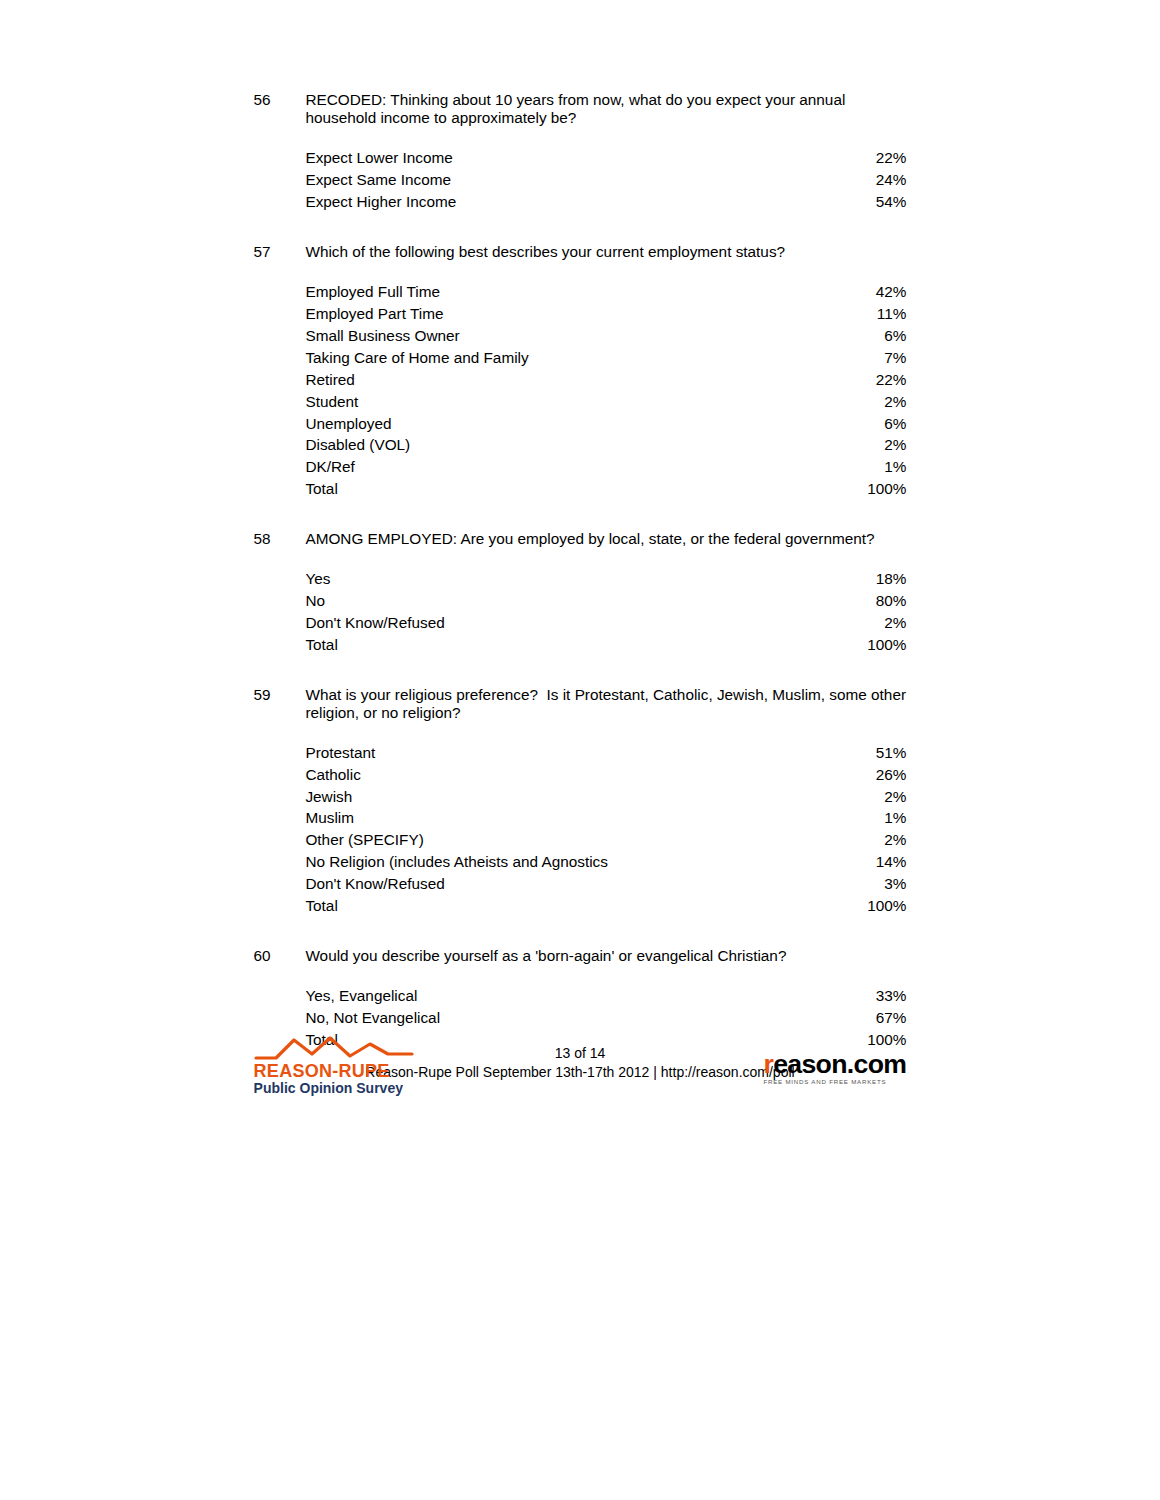56
RECODED: Thinking about 10 years from now, what do you expect your annual household income to approximately be?
| Expect Lower Income | 22% |
| Expect Same Income | 24% |
| Expect Higher Income | 54% |
57
Which of the following best describes your current employment status?
| Employed Full Time | 42% |
| Employed Part Time | 11% |
| Small Business Owner | 6% |
| Taking Care of Home and Family | 7% |
| Retired | 22% |
| Student | 2% |
| Unemployed | 6% |
| Disabled (VOL) | 2% |
| DK/Ref | 1% |
| Total | 100% |
58
AMONG EMPLOYED: Are you employed by local, state, or the federal government?
| Yes | 18% |
| No | 80% |
| Don't Know/Refused | 2% |
| Total | 100% |
59
What is your religious preference? Is it Protestant, Catholic, Jewish, Muslim, some other religion, or no religion?
| Protestant | 51% |
| Catholic | 26% |
| Jewish | 2% |
| Muslim | 1% |
| Other (SPECIFY) | 2% |
| No Religion (includes Atheists and Agnostics | 14% |
| Don't Know/Refused | 3% |
| Total | 100% |
60
Would you describe yourself as a 'born-again' or evangelical Christian?
| Yes, Evangelical | 33% |
| No, Not Evangelical | 67% |
| Total | 100% |
REASON-RUPE
Public Opinion Survey
13 of 14
Reason-Rupe Poll September 13th-17th 2012 | http://reason.com/poll
reason.com
Free Minds and Free Markets